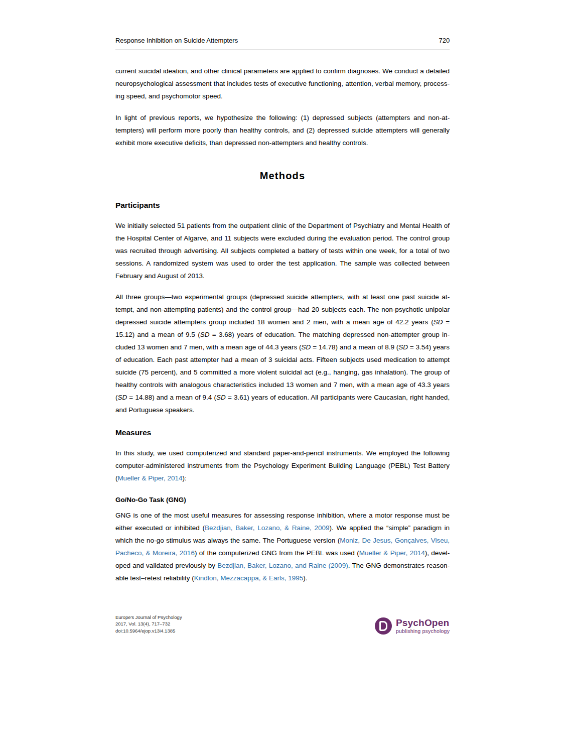Response Inhibition on Suicide Attempters 720
current suicidal ideation, and other clinical parameters are applied to confirm diagnoses. We conduct a detailed neuropsychological assessment that includes tests of executive functioning, attention, verbal memory, processing speed, and psychomotor speed.
In light of previous reports, we hypothesize the following: (1) depressed subjects (attempters and non-attempters) will perform more poorly than healthy controls, and (2) depressed suicide attempters will generally exhibit more executive deficits, than depressed non-attempters and healthy controls.
Methods
Participants
We initially selected 51 patients from the outpatient clinic of the Department of Psychiatry and Mental Health of the Hospital Center of Algarve, and 11 subjects were excluded during the evaluation period. The control group was recruited through advertising. All subjects completed a battery of tests within one week, for a total of two sessions. A randomized system was used to order the test application. The sample was collected between February and August of 2013.
All three groups—two experimental groups (depressed suicide attempters, with at least one past suicide attempt, and non-attempting patients) and the control group—had 20 subjects each. The non-psychotic unipolar depressed suicide attempters group included 18 women and 2 men, with a mean age of 42.2 years (SD = 15.12) and a mean of 9.5 (SD = 3.68) years of education. The matching depressed non-attempter group included 13 women and 7 men, with a mean age of 44.3 years (SD = 14.78) and a mean of 8.9 (SD = 3.54) years of education. Each past attempter had a mean of 3 suicidal acts. Fifteen subjects used medication to attempt suicide (75 percent), and 5 committed a more violent suicidal act (e.g., hanging, gas inhalation). The group of healthy controls with analogous characteristics included 13 women and 7 men, with a mean age of 43.3 years (SD = 14.88) and a mean of 9.4 (SD = 3.61) years of education. All participants were Caucasian, right handed, and Portuguese speakers.
Measures
In this study, we used computerized and standard paper-and-pencil instruments. We employed the following computer-administered instruments from the Psychology Experiment Building Language (PEBL) Test Battery (Mueller & Piper, 2014):
Go/No-Go Task (GNG)
GNG is one of the most useful measures for assessing response inhibition, where a motor response must be either executed or inhibited (Bezdjian, Baker, Lozano, & Raine, 2009). We applied the “simple” paradigm in which the no-go stimulus was always the same. The Portuguese version (Moniz, De Jesus, Gonçalves, Viseu, Pacheco, & Moreira, 2016) of the computerized GNG from the PEBL was used (Mueller & Piper, 2014), developed and validated previously by Bezdjian, Baker, Lozano, and Raine (2009). The GNG demonstrates reasonable test–retest reliability (Kindlon, Mezzacappa, & Earls, 1995).
Europe's Journal of Psychology
2017, Vol. 13(4), 717–732
doi:10.5964/ejop.v13i4.1385
PsychOpen
publishing psychology